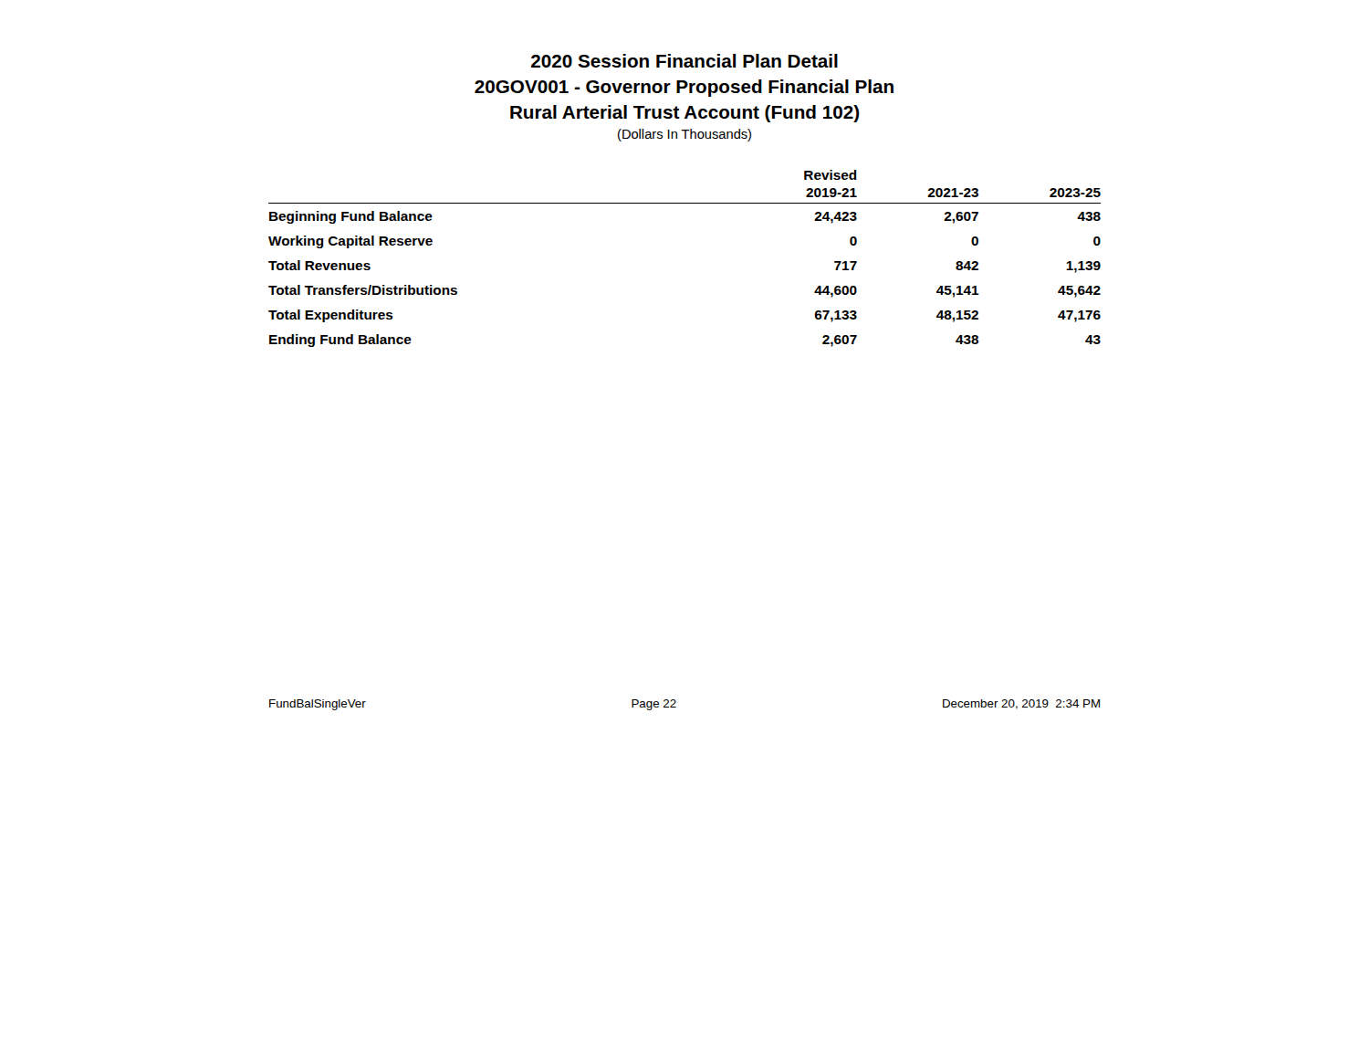2020 Session Financial Plan Detail
20GOV001 - Governor Proposed Financial Plan
Rural Arterial Trust Account (Fund 102)
(Dollars In Thousands)
| | Revised | | |
| --- | --- | --- | --- |
| | 2019-21 | 2021-23 | 2023-25 |
| Beginning Fund Balance | 24,423 | 2,607 | 438 |
| Working Capital Reserve | 0 | 0 | 0 |
| Total Revenues | 717 | 842 | 1,139 |
| Total Transfers/Distributions | 44,600 | 45,141 | 45,642 |
| Total Expenditures | 67,133 | 48,152 | 47,176 |
| Ending Fund Balance | 2,607 | 438 | 43 |
FundBalSingleVer
Page 22
December 20, 2019 2:34 PM